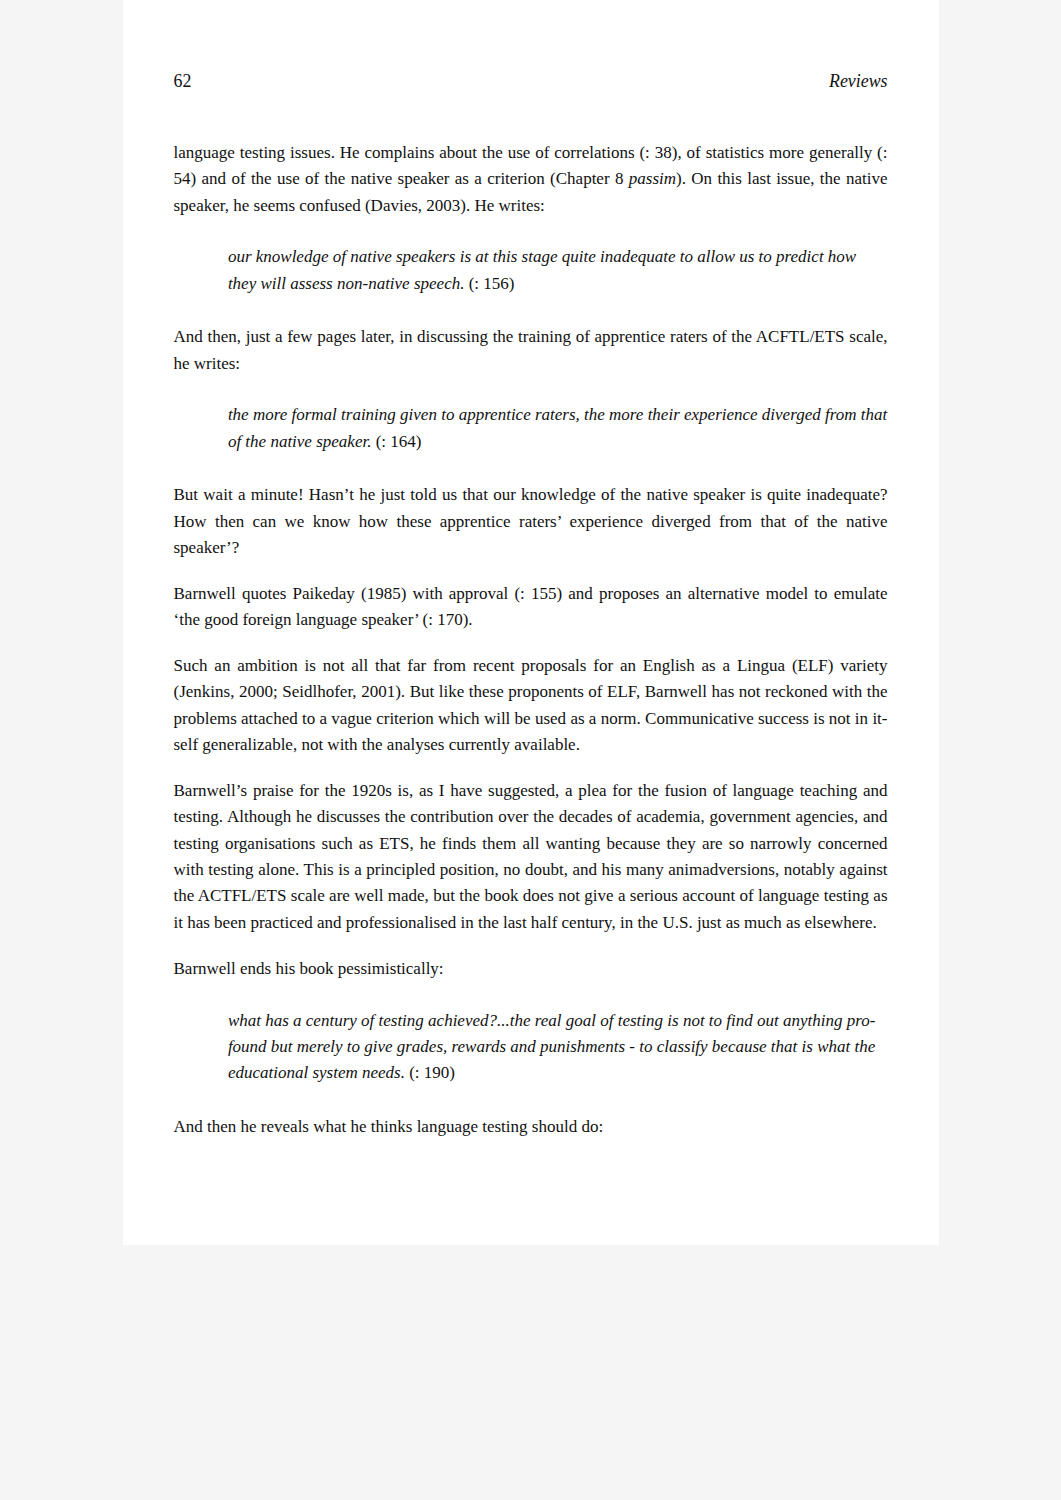62 Reviews
language testing issues. He complains about the use of correlations (: 38), of statistics more generally (: 54) and of the use of the native speaker as a criterion (Chapter 8 passim). On this last issue, the native speaker, he seems confused (Davies, 2003). He writes:
our knowledge of native speakers is at this stage quite inadequate to allow us to predict how they will assess non-native speech. (: 156)
And then, just a few pages later, in discussing the training of apprentice raters of the ACFTL/ETS scale, he writes:
the more formal training given to apprentice raters, the more their experience diverged from that of the native speaker. (: 164)
But wait a minute! Hasn’t he just told us that our knowledge of the native speaker is quite inadequate? How then can we know how these apprentice raters’ experience diverged from that of the native speaker’?
Barnwell quotes Paikeday (1985) with approval (: 155) and proposes an alternative model to emulate ‘the good foreign language speaker’ (: 170).
Such an ambition is not all that far from recent proposals for an English as a Lingua (ELF) variety (Jenkins, 2000; Seidlhofer, 2001). But like these proponents of ELF, Barnwell has not reckoned with the problems attached to a vague criterion which will be used as a norm. Communicative success is not in itself generalizable, not with the analyses currently available.
Barnwell’s praise for the 1920s is, as I have suggested, a plea for the fusion of language teaching and testing. Although he discusses the contribution over the decades of academia, government agencies, and testing organisations such as ETS, he finds them all wanting because they are so narrowly concerned with testing alone. This is a principled position, no doubt, and his many animadversions, notably against the ACTFL/ETS scale are well made, but the book does not give a serious account of language testing as it has been practiced and professionalised in the last half century, in the U.S. just as much as elsewhere.
Barnwell ends his book pessimistically:
what has a century of testing achieved?...the real goal of testing is not to find out anything profound but merely to give grades, rewards and punishments - to classify because that is what the educational system needs. (: 190)
And then he reveals what he thinks language testing should do: